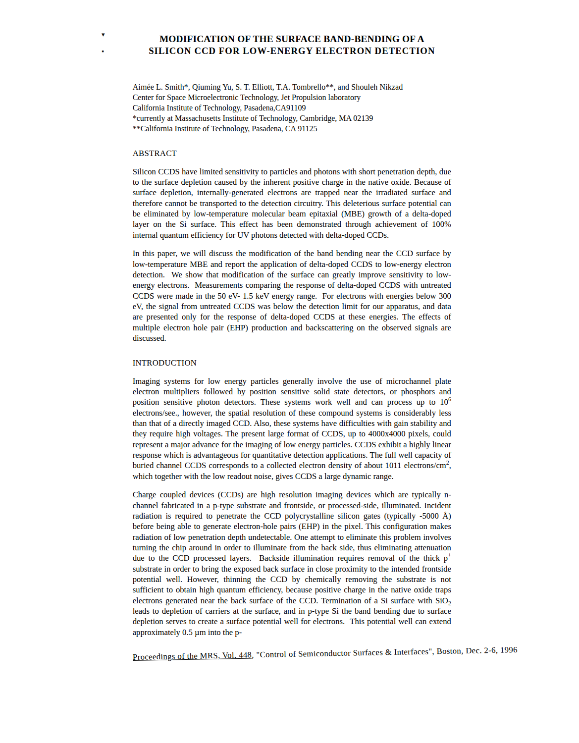▾
▪
MODIFICATION OF THE SURFACE BAND-BENDING OF A SILICON CCD FOR LOW-ENERGY ELECTRON DETECTION
Aimée L. Smith*, Qiuming Yu, S. T. Elliott, T.A. Tombrello**, and Shouleh Nikzad
Center for Space Microelectronic Technology, Jet Propulsion laboratory
California Institute of Technology, Pasadena,CA91109
*currently at Massachusetts Institute of Technology, Cambridge, MA 02139
**California Institute of Technology, Pasadena, CA 91125
ABSTRACT
Silicon CCDS have limited sensitivity to particles and photons with short penetration depth, due to the surface depletion caused by the inherent positive charge in the native oxide. Because of surface depletion, internally-generated electrons are trapped near the irradiated surface and therefore cannot be transported to the detection circuitry. This deleterious surface potential can be eliminated by low-temperature molecular beam epitaxial (MBE) growth of a delta-doped layer on the Si surface. This effect has been demonstrated through achievement of 100% internal quantum efficiency for UV photons detected with delta-doped CCDs.
In this paper, we will discuss the modification of the band bending near the CCD surface by low-temperature MBE and report the application of delta-doped CCDS to low-energy electron detection. We show that modification of the surface can greatly improve sensitivity to low-energy electrons. Measurements comparing the response of delta-doped CCDS with untreated CCDS were made in the 50 eV- 1.5 keV energy range. For electrons with energies below 300 eV, the signal from untreated CCDS was below the detection limit for our apparatus, and data are presented only for the response of delta-doped CCDS at these energies. The effects of multiple electron hole pair (EHP) production and backscattering on the observed signals are discussed.
INTRODUCTION
Imaging systems for low energy particles generally involve the use of microchannel plate electron multipliers followed by position sensitive solid state detectors, or phosphors and position sensitive photon detectors. These systems work well and can process up to 106 electrons/see., however, the spatial resolution of these compound systems is considerably less than that of a directly imaged CCD. Also, these systems have difficulties with gain stability and they require high voltages. The present large format of CCDS, up to 4000x4000 pixels, could represent a major advance for the imaging of low energy particles. CCDS exhibit a highly linear response which is advantageous for quantitative detection applications. The full well capacity of buried channel CCDS corresponds to a collected electron density of about 1011 electrons/cm2, which together with the low readout noise, gives CCDS a large dynamic range.
Charge coupled devices (CCDs) are high resolution imaging devices which are typically n-channel fabricated in a p-type substrate and frontside, or processed-side, illuminated. Incident radiation is required to penetrate the CCD polycrystalline silicon gates (typically -5000 Å) before being able to generate electron-hole pairs (EHP) in the pixel. This configuration makes radiation of low penetration depth undetectable. One attempt to eliminate this problem involves turning the chip around in order to illuminate from the back side, thus eliminating attenuation due to the CCD processed layers. Backside illumination requires removal of the thick p+ substrate in order to bring the exposed back surface in close proximity to the intended frontside potential well. However, thinning the CCD by chemically removing the substrate is not sufficient to obtain high quantum efficiency, because positive charge in the native oxide traps electrons generated near the back surface of the CCD. Termination of a Si surface with SiO2 leads to depletion of carriers at the surface, and in p-type Si the band bending due to surface depletion serves to create a surface potential well for electrons. This potential well can extend approximately 0.5 µm into the p-
Proceedings of the MRS, Vol. 448, "Control of Semiconductor Surfaces & Interfaces", Boston, Dec. 2-6, 1996